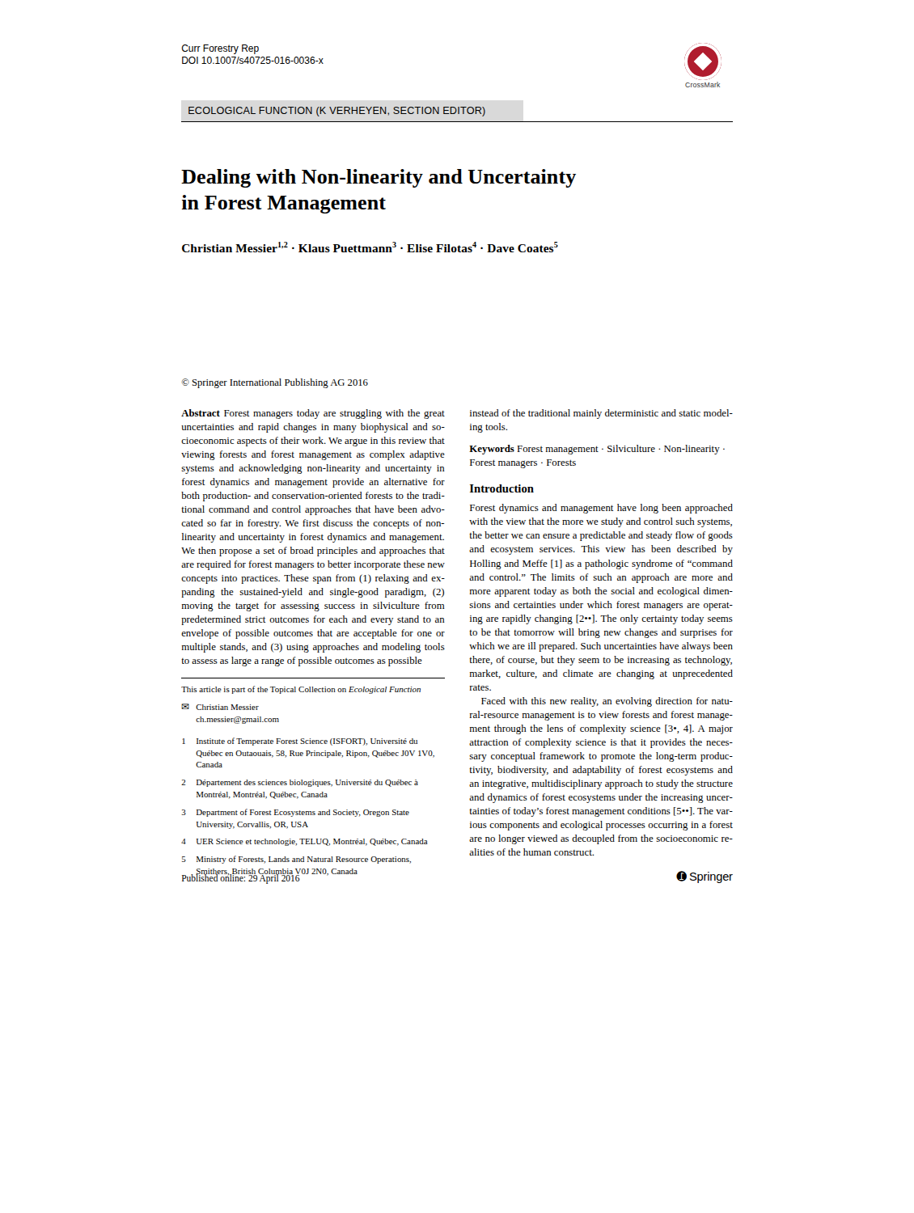Curr Forestry Rep
DOI 10.1007/s40725-016-0036-x
CrossMark
ECOLOGICAL FUNCTION (K VERHEYEN, SECTION EDITOR)
Dealing with Non-linearity and Uncertainty
in Forest Management
Christian Messier1,2 · Klaus Puettmann3 · Elise Filotas4 · Dave Coates5
© Springer International Publishing AG 2016
Abstract Forest managers today are struggling with the great uncertainties and rapid changes in many biophysical and socioeconomic aspects of their work. We argue in this review that viewing forests and forest management as complex adaptive systems and acknowledging non-linearity and uncertainty in forest dynamics and management provide an alternative for both production- and conservation-oriented forests to the traditional command and control approaches that have been advocated so far in forestry. We first discuss the concepts of non-linearity and uncertainty in forest dynamics and management. We then propose a set of broad principles and approaches that are required for forest managers to better incorporate these new concepts into practices. These span from (1) relaxing and expanding the sustained-yield and single-good paradigm, (2) moving the target for assessing success in silviculture from predetermined strict outcomes for each and every stand to an envelope of possible outcomes that are acceptable for one or multiple stands, and (3) using approaches and modeling tools to assess as large a range of possible outcomes as possible
This article is part of the Topical Collection on Ecological Function
✉
Christian Messier
ch.messier@gmail.com
1
Institute of Temperate Forest Science (ISFORT), Université du Québec en Outaouais, 58, Rue Principale, Ripon, Québec J0V 1V0, Canada
2
Département des sciences biologiques, Université du Québec à Montréal, Montréal, Québec, Canada
3
Department of Forest Ecosystems and Society, Oregon State University, Corvallis, OR, USA
4
UER Science et technologie, TELUQ, Montréal, Québec, Canada
5
Ministry of Forests, Lands and Natural Resource Operations, Smithers, British Columbia V0J 2N0, Canada
instead of the traditional mainly deterministic and static modeling tools.
Keywords Forest management · Silviculture · Non-linearity · Forest managers · Forests
Introduction
Forest dynamics and management have long been approached with the view that the more we study and control such systems, the better we can ensure a predictable and steady flow of goods and ecosystem services. This view has been described by Holling and Meffe [1] as a pathologic syndrome of “command and control.” The limits of such an approach are more and more apparent today as both the social and ecological dimensions and certainties under which forest managers are operating are rapidly changing [2••]. The only certainty today seems to be that tomorrow will bring new changes and surprises for which we are ill prepared. Such uncertainties have always been there, of course, but they seem to be increasing as technology, market, culture, and climate are changing at unprecedented rates.
Faced with this new reality, an evolving direction for natural-resource management is to view forests and forest management through the lens of complexity science [3•, 4]. A major attraction of complexity science is that it provides the necessary conceptual framework to promote the long-term productivity, biodiversity, and adaptability of forest ecosystems and an integrative, multidisciplinary approach to study the structure and dynamics of forest ecosystems under the increasing uncertainties of today’s forest management conditions [5••]. The various components and ecological processes occurring in a forest are no longer viewed as decoupled from the socioeconomic realities of the human construct.
Published online: 29 April 2016
➊ Springer